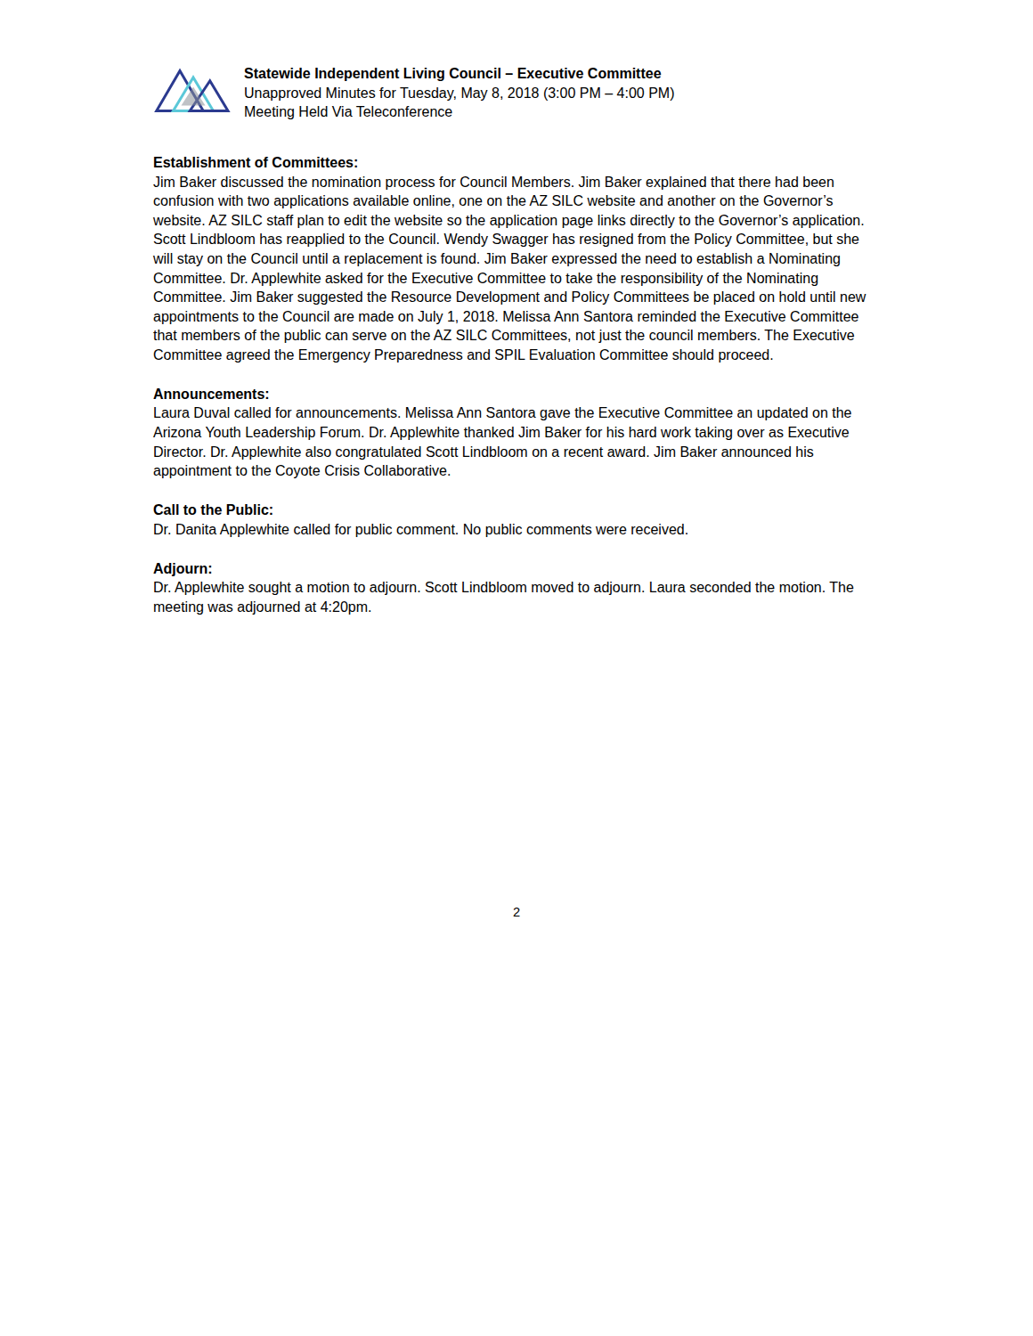Statewide Independent Living Council – Executive Committee
Unapproved Minutes for Tuesday, May 8, 2018 (3:00 PM – 4:00 PM)
Meeting Held Via Teleconference
Establishment of Committees:
Jim Baker discussed the nomination process for Council Members. Jim Baker explained that there had been confusion with two applications available online, one on the AZ SILC website and another on the Governor’s website. AZ SILC staff plan to edit the website so the application page links directly to the Governor’s application. Scott Lindbloom has reapplied to the Council. Wendy Swagger has resigned from the Policy Committee, but she will stay on the Council until a replacement is found. Jim Baker expressed the need to establish a Nominating Committee. Dr. Applewhite asked for the Executive Committee to take the responsibility of the Nominating Committee. Jim Baker suggested the Resource Development and Policy Committees be placed on hold until new appointments to the Council are made on July 1, 2018. Melissa Ann Santora reminded the Executive Committee that members of the public can serve on the AZ SILC Committees, not just the council members. The Executive Committee agreed the Emergency Preparedness and SPIL Evaluation Committee should proceed.
Announcements:
Laura Duval called for announcements. Melissa Ann Santora gave the Executive Committee an updated on the Arizona Youth Leadership Forum. Dr. Applewhite thanked Jim Baker for his hard work taking over as Executive Director. Dr. Applewhite also congratulated Scott Lindbloom on a recent award. Jim Baker announced his appointment to the Coyote Crisis Collaborative.
Call to the Public:
Dr. Danita Applewhite called for public comment. No public comments were received.
Adjourn:
Dr. Applewhite sought a motion to adjourn. Scott Lindbloom moved to adjourn. Laura seconded the motion. The meeting was adjourned at 4:20pm.
2